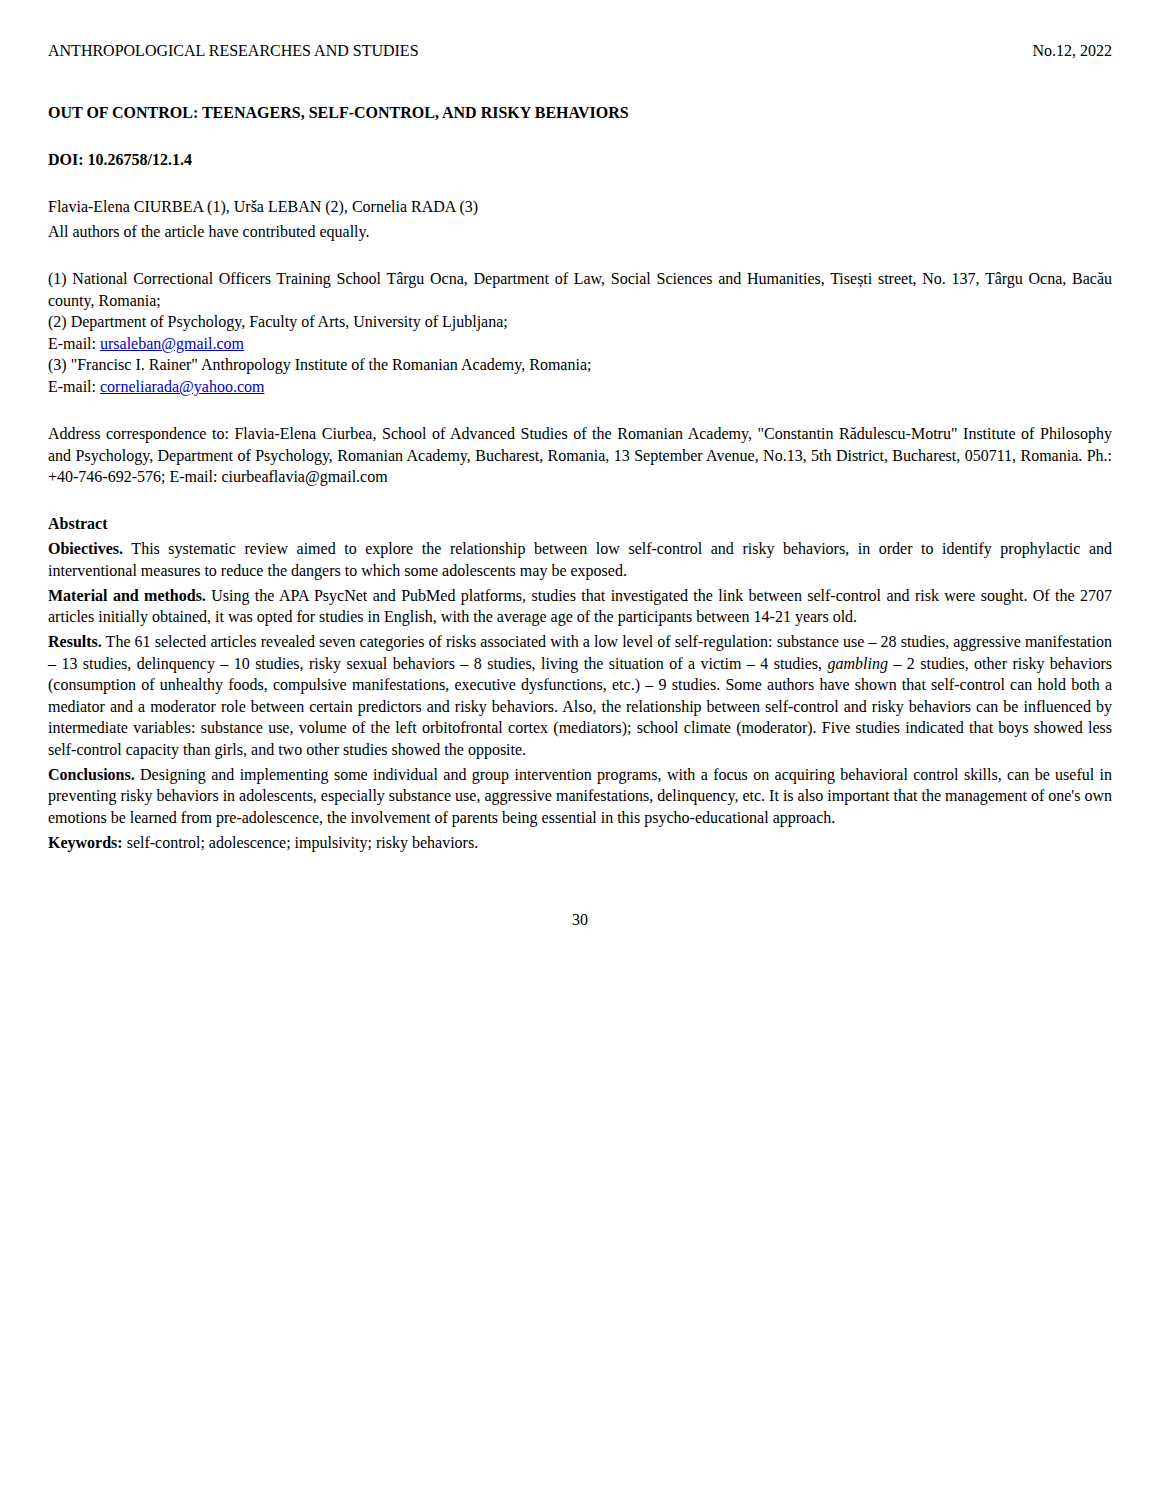ANTHROPOLOGICAL RESEARCHES AND STUDIES No.12, 2022
Out of control: teenagers, self-control, and risky behaviors
DOI: 10.26758/12.1.4
Flavia-Elena CIURBEA (1), Urša LEBAN (2), Cornelia RADA (3)
All authors of the article have contributed equally.
(1) National Correctional Officers Training School Târgu Ocna, Department of Law, Social Sciences and Humanities, Tisești street, No. 137, Târgu Ocna, Bacău county, Romania;
(2) Department of Psychology, Faculty of Arts, University of Ljubljana;
E-mail: ursaleban@gmail.com
(3) "Francisc I. Rainer" Anthropology Institute of the Romanian Academy, Romania;
E-mail: corneliarada@yahoo.com
Address correspondence to: Flavia-Elena Ciurbea, School of Advanced Studies of the Romanian Academy, "Constantin Rădulescu-Motru" Institute of Philosophy and Psychology, Department of Psychology, Romanian Academy, Bucharest, Romania, 13 September Avenue, No.13, 5th District, Bucharest, 050711, Romania. Ph.: +40-746-692-576; E-mail: ciurbeaflavia@gmail.com
Abstract
Obiectives. This systematic review aimed to explore the relationship between low self-control and risky behaviors, in order to identify prophylactic and interventional measures to reduce the dangers to which some adolescents may be exposed.
Material and methods. Using the APA PsycNet and PubMed platforms, studies that investigated the link between self-control and risk were sought. Of the 2707 articles initially obtained, it was opted for studies in English, with the average age of the participants between 14-21 years old.
Results. The 61 selected articles revealed seven categories of risks associated with a low level of self-regulation: substance use – 28 studies, aggressive manifestation – 13 studies, delinquency – 10 studies, risky sexual behaviors – 8 studies, living the situation of a victim – 4 studies, gambling – 2 studies, other risky behaviors (consumption of unhealthy foods, compulsive manifestations, executive dysfunctions, etc.) – 9 studies. Some authors have shown that self-control can hold both a mediator and a moderator role between certain predictors and risky behaviors. Also, the relationship between self-control and risky behaviors can be influenced by intermediate variables: substance use, volume of the left orbitofrontal cortex (mediators); school climate (moderator). Five studies indicated that boys showed less self-control capacity than girls, and two other studies showed the opposite.
Conclusions. Designing and implementing some individual and group intervention programs, with a focus on acquiring behavioral control skills, can be useful in preventing risky behaviors in adolescents, especially substance use, aggressive manifestations, delinquency, etc. It is also important that the management of one's own emotions be learned from pre-adolescence, the involvement of parents being essential in this psycho-educational approach.
Keywords: self-control; adolescence; impulsivity; risky behaviors.
30